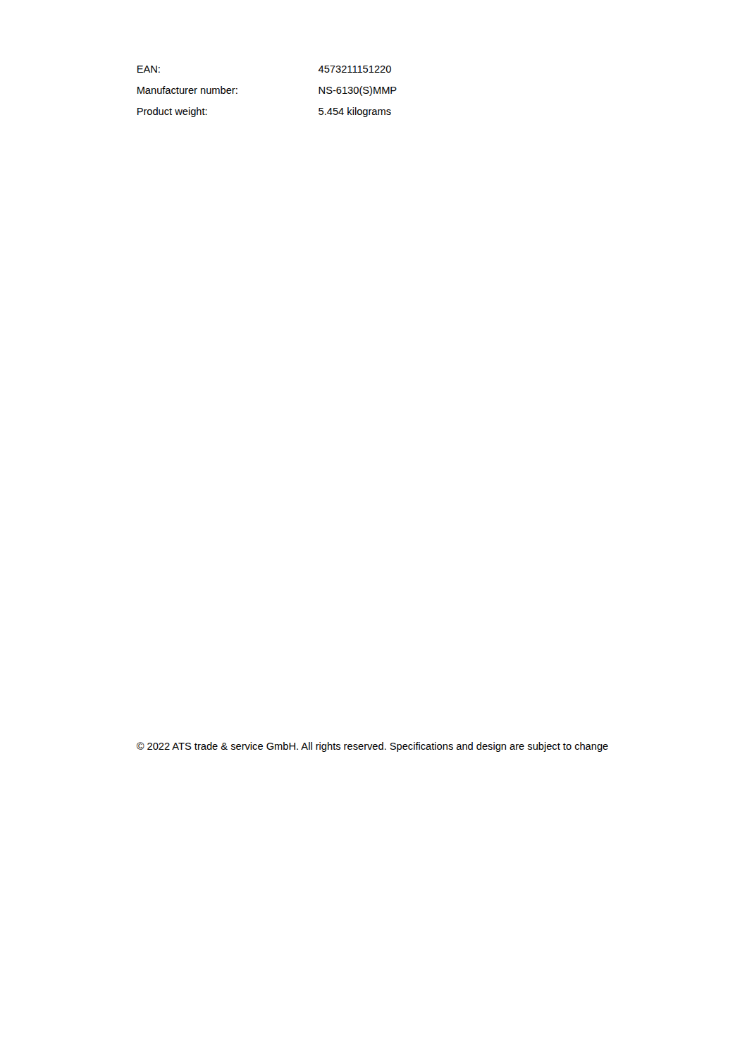| EAN: | 4573211151220 |
| Manufacturer number: | NS-6130(S)MMP |
| Product weight: | 5.454 kilograms |
© 2022 ATS trade & service GmbH. All rights reserved. Specifications and design are subject to change